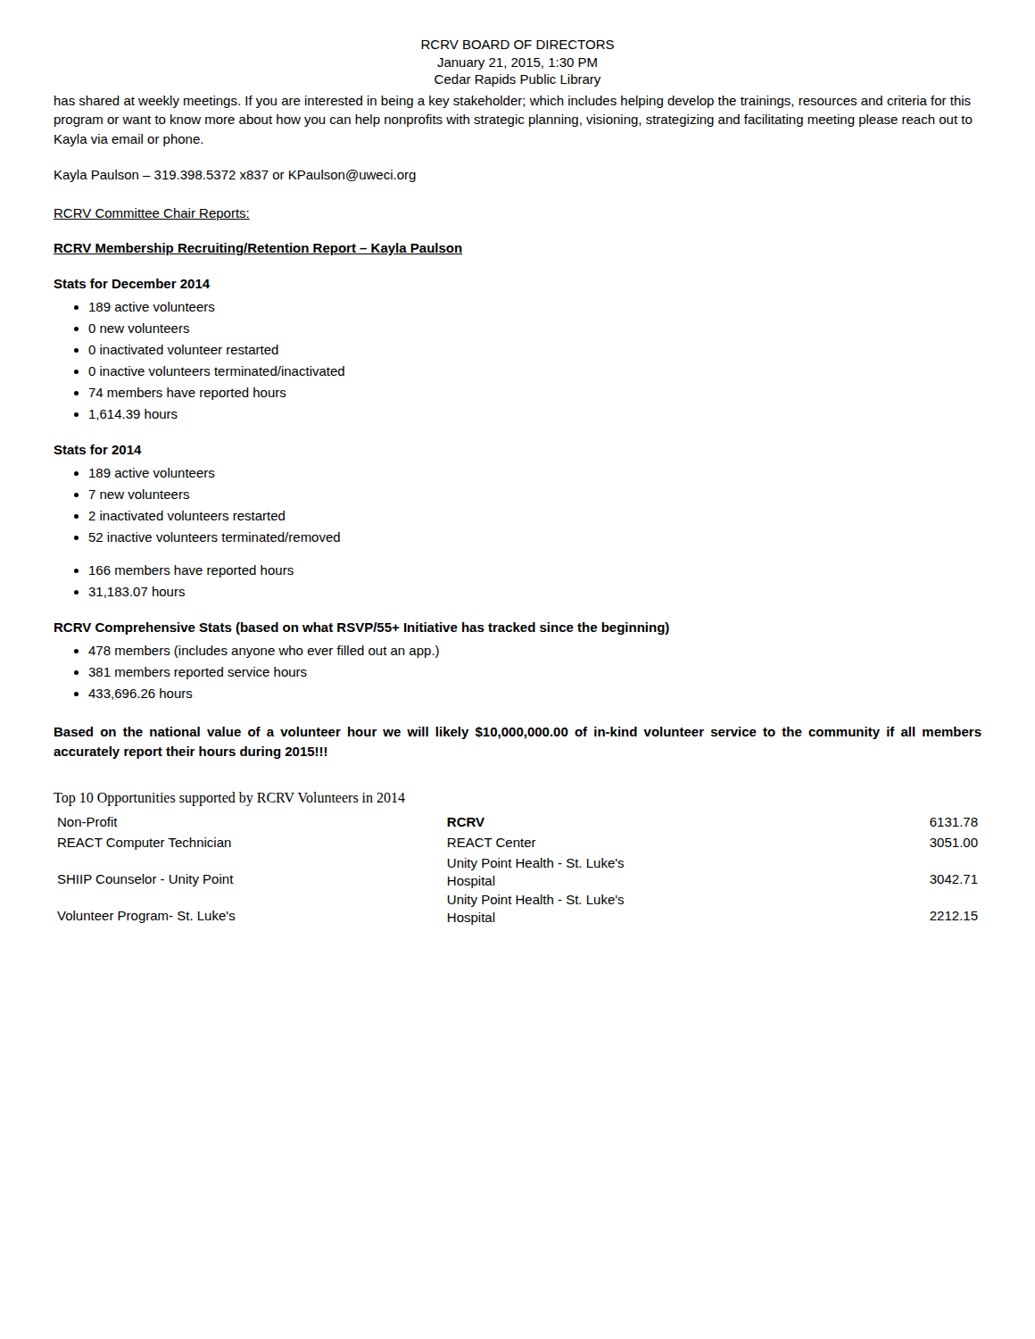RCRV BOARD OF DIRECTORS
January 21, 2015, 1:30 PM
Cedar Rapids Public Library
has shared at weekly meetings. If you are interested in being a key stakeholder; which includes helping develop the trainings, resources and criteria for this program or want to know more about how you can help nonprofits with strategic planning, visioning, strategizing and facilitating meeting please reach out to Kayla via email or phone.
Kayla Paulson – 319.398.5372 x837 or KPaulson@uweci.org
RCRV Committee Chair Reports:
RCRV Membership Recruiting/Retention Report – Kayla Paulson
Stats for December 2014
189 active volunteers
0 new volunteers
0 inactivated volunteer restarted
0 inactive volunteers terminated/inactivated
74 members have reported hours
1,614.39 hours
Stats for 2014
189 active volunteers
7 new volunteers
2 inactivated volunteers restarted
52 inactive volunteers terminated/removed
166 members have reported hours
31,183.07 hours
RCRV Comprehensive Stats (based on what RSVP/55+ Initiative has tracked since the beginning)
478 members (includes anyone who ever filled out an app.)
381 members reported service hours
433,696.26 hours
Based on the national value of a volunteer hour we will likely $10,000,000.00 of in-kind volunteer service to the community if all members accurately report their hours during 2015!!!
Top 10 Opportunities supported by RCRV Volunteers in 2014
| Non-Profit | RCRV | 6131.78 |
| REACT Computer Technician | REACT Center | 3051.00 |
| SHIIP Counselor - Unity Point | Unity Point Health - St. Luke's Hospital | 3042.71 |
| Volunteer Program- St. Luke's | Unity Point Health - St. Luke's Hospital | 2212.15 |